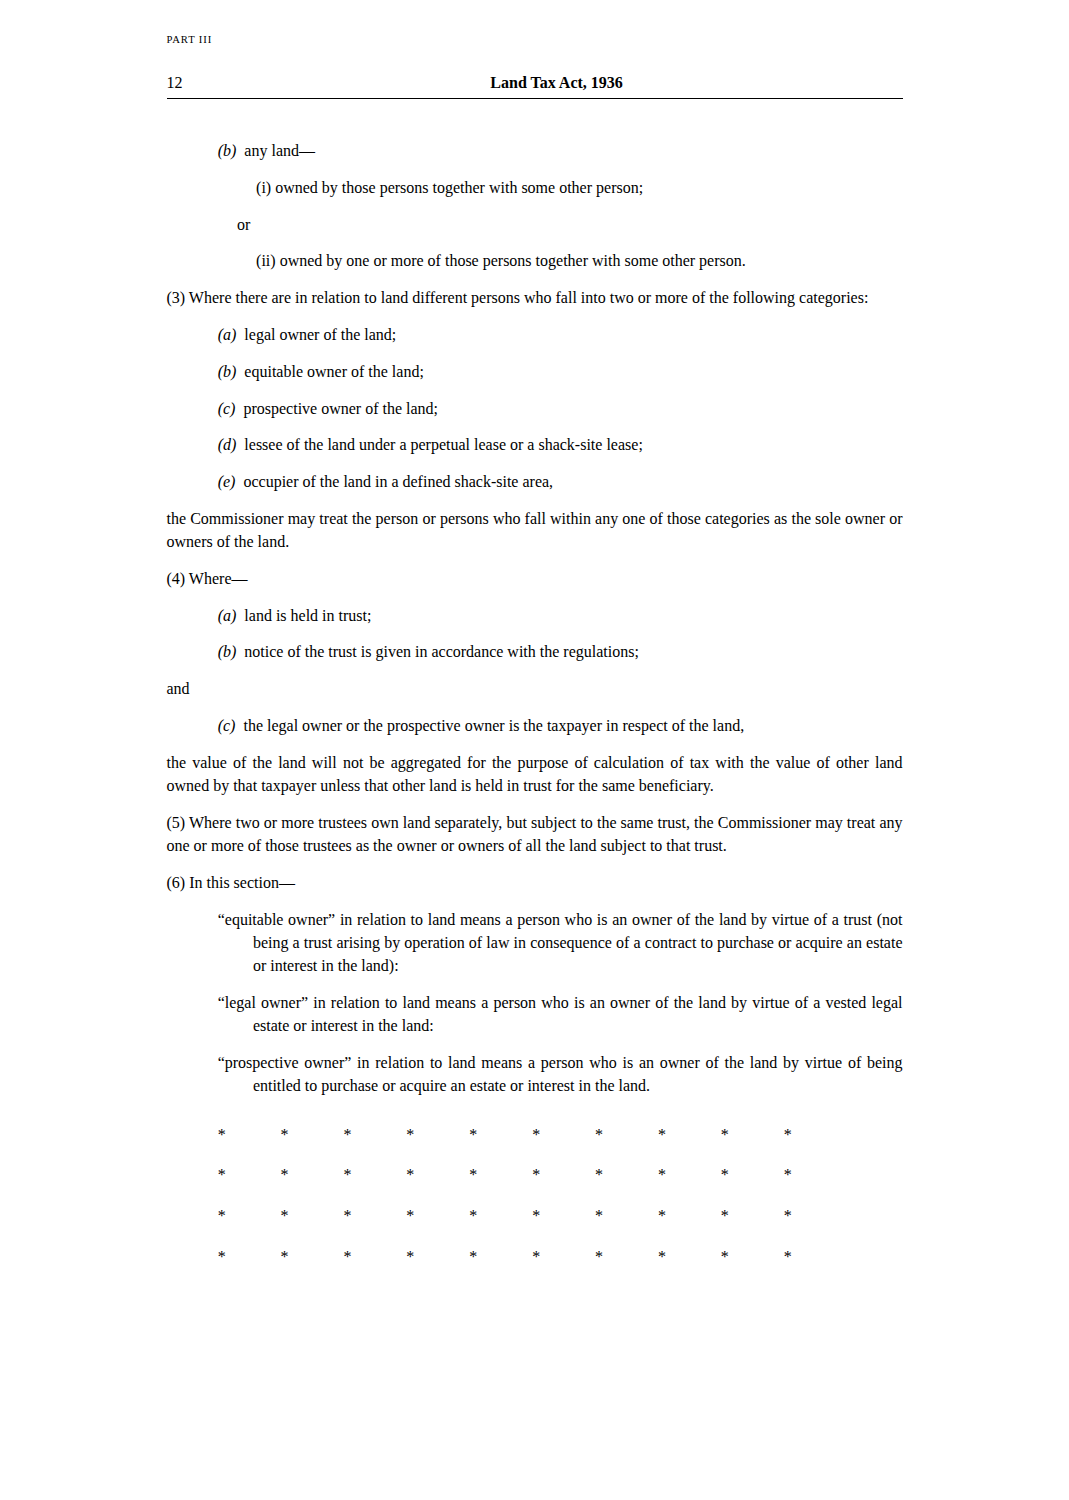PART III
12 Land Tax Act, 1936
(b) any land—
(i) owned by those persons together with some other person;
or
(ii) owned by one or more of those persons together with some other person.
(3) Where there are in relation to land different persons who fall into two or more of the following categories:
(a) legal owner of the land;
(b) equitable owner of the land;
(c) prospective owner of the land;
(d) lessee of the land under a perpetual lease or a shack-site lease;
(e) occupier of the land in a defined shack-site area,
the Commissioner may treat the person or persons who fall within any one of those categories as the sole owner or owners of the land.
(4) Where—
(a) land is held in trust;
(b) notice of the trust is given in accordance with the regulations;
and
(c) the legal owner or the prospective owner is the taxpayer in respect of the land,
the value of the land will not be aggregated for the purpose of calculation of tax with the value of other land owned by that taxpayer unless that other land is held in trust for the same beneficiary.
(5) Where two or more trustees own land separately, but subject to the same trust, the Commissioner may treat any one or more of those trustees as the owner or owners of all the land subject to that trust.
(6) In this section—
“equitable owner” in relation to land means a person who is an owner of the land by virtue of a trust (not being a trust arising by operation of law in consequence of a contract to purchase or acquire an estate or interest in the land):
“legal owner” in relation to land means a person who is an owner of the land by virtue of a vested legal estate or interest in the land:
“prospective owner” in relation to land means a person who is an owner of the land by virtue of being entitled to purchase or acquire an estate or interest in the land.
**********
**********
**********
**********